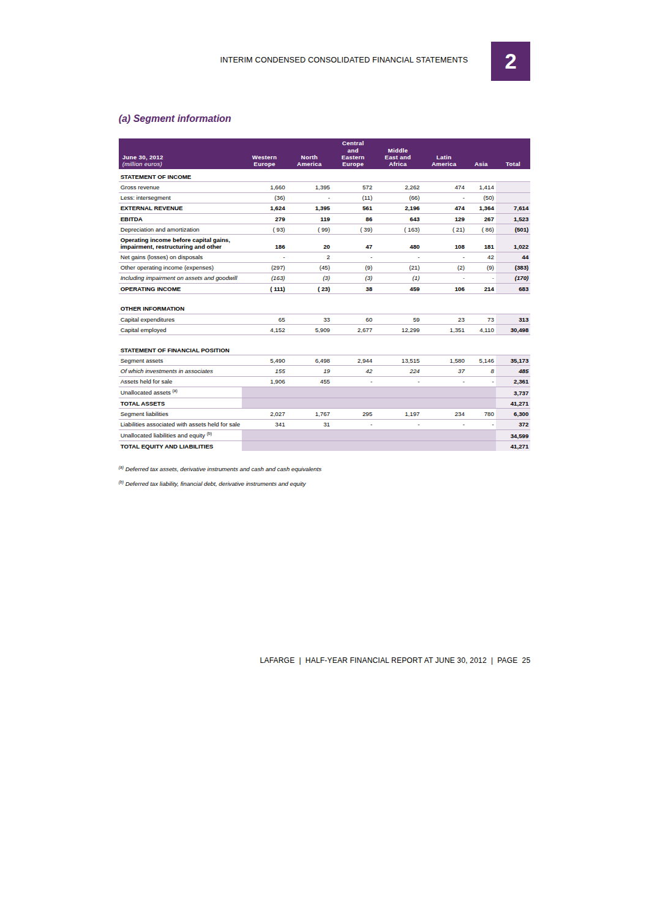INTERIM CONDENSED CONSOLIDATED FINANCIAL STATEMENTS
2
(a) Segment information
| June 30, 2012 (million euros) | Western Europe | North America | Central and Eastern Europe | Middle East and Africa | Latin America | Asia | Total |
| --- | --- | --- | --- | --- | --- | --- | --- |
| STATEMENT OF INCOME | |
| Gross revenue | 1,660 | 1,395 | 572 | 2,262 | 474 | 1,414 | |
| Less: intersegment | (36) | - | (11) | (66) | - | (50) | |
| EXTERNAL REVENUE | 1,624 | 1,395 | 561 | 2,196 | 474 | 1,364 | 7,614 |
| EBITDA | 279 | 119 | 86 | 643 | 129 | 267 | 1,523 |
| Depreciation and amortization | ( 93) | ( 99) | ( 39) | ( 163) | ( 21) | ( 86) | (501) |
| Operating income before capital gains, impairment, restructuring and other | 186 | 20 | 47 | 480 | 108 | 181 | 1,022 |
| Net gains (losses) on disposals | - | 2 | - | - | - | 42 | 44 |
| Other operating income (expenses) | (297) | (45) | (9) | (21) | (2) | (9) | (383) |
| Including impairment on assets and goodwill | (163) | (3) | (3) | (1) | - | - | (170) |
| OPERATING INCOME | ( 111) | ( 23) | 38 | 459 | 106 | 214 | 683 |
| OTHER INFORMATION | |
| Capital expenditures | 65 | 33 | 60 | 59 | 23 | 73 | 313 |
| Capital employed | 4,152 | 5,909 | 2,677 | 12,299 | 1,351 | 4,110 | 30,498 |
| STATEMENT OF FINANCIAL POSITION | |
| Segment assets | 5,490 | 6,498 | 2,944 | 13,515 | 1,580 | 5,146 | 35,173 |
| Of which investments in associates | 155 | 19 | 42 | 224 | 37 | 8 | 485 |
| Assets held for sale | 1,906 | 455 | - | - | - | - | 2,361 |
| Unallocated assets (a) | | 3,737 |
| TOTAL ASSETS | | 41,271 |
| Segment liabilities | 2,027 | 1,767 | 295 | 1,197 | 234 | 780 | 6,300 |
| Liabilities associated with assets held for sale | 341 | 31 | - | - | - | - | 372 |
| Unallocated liabilities and equity (b) | | 34,599 |
| TOTAL EQUITY AND LIABILITIES | | 41,271 |
(a) Deferred tax assets, derivative instruments and cash and cash equivalents
(b) Deferred tax liability, financial debt, derivative instruments and equity
LAFARGE | HALF-YEAR FINANCIAL REPORT AT JUNE 30, 2012 | PAGE 25